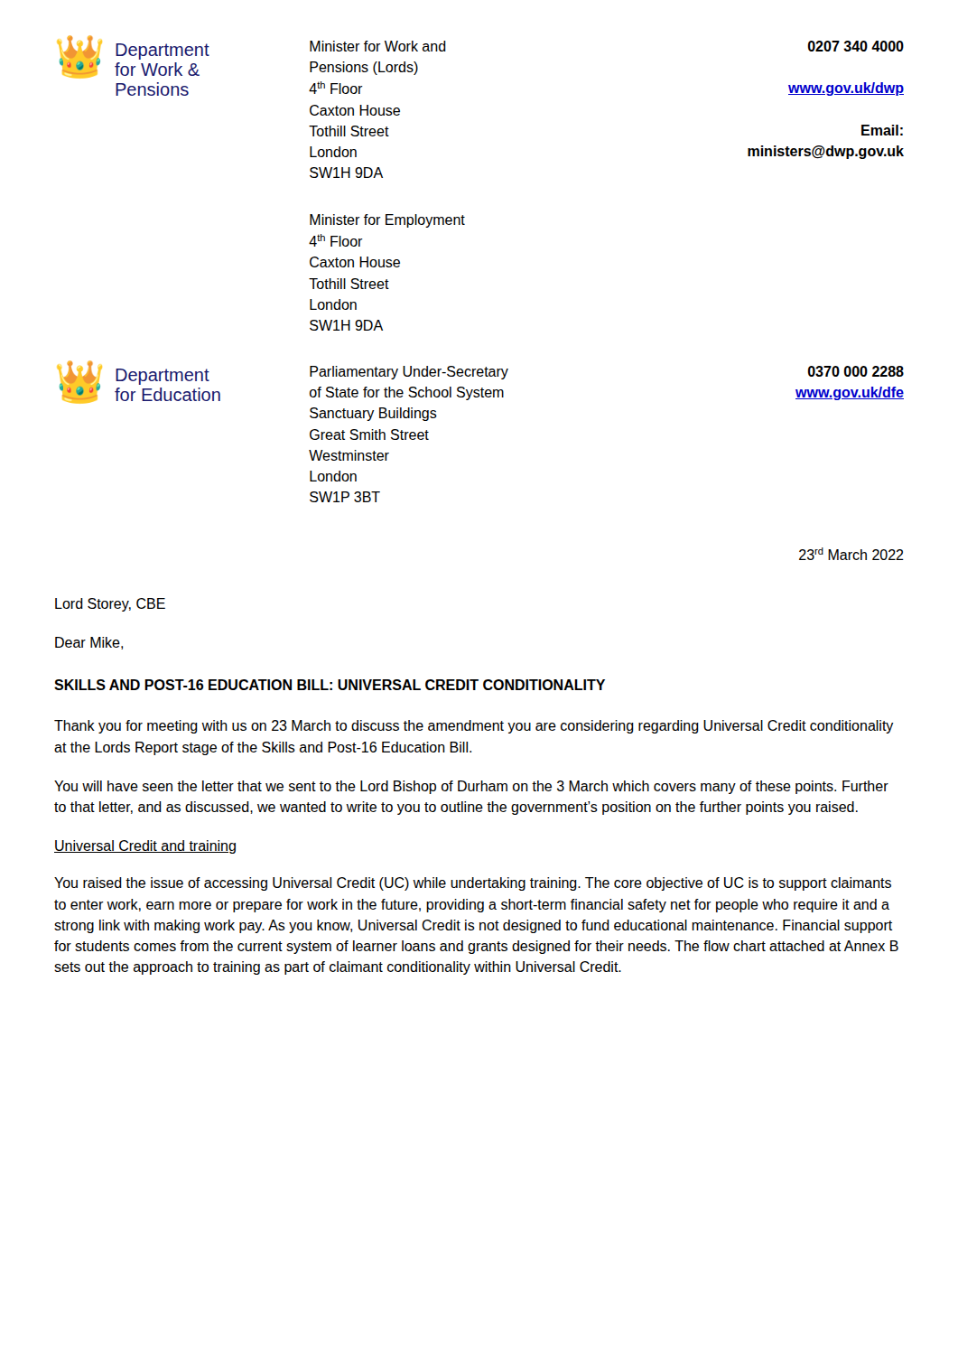| 👑 Department for Work & Pensions | Minister for Work and Pensions (Lords) 4 th Floor Caxton House Tothill Street London SW1H 9DA | 0207 340 4000 www.gov.uk/dwp Email: ministers@dwp.gov.uk |
| | Minister for Employment 4 th Floor Caxton House Tothill Street London SW1H 9DA | |
| 👑 Department for Education | Parliamentary Under-Secretary of State for the School System Sanctuary Buildings Great Smith Street Westminster London SW1P 3BT | 0370 000 2288 www.gov.uk/dfe |
23rd March 2022
Lord Storey, CBE
Dear Mike,
Skills and Post-16 Education Bill: Universal Credit Conditionality
Thank you for meeting with us on 23 March to discuss the amendment you are considering regarding Universal Credit conditionality at the Lords Report stage of the Skills and Post-16 Education Bill.
You will have seen the letter that we sent to the Lord Bishop of Durham on the 3 March which covers many of these points. Further to that letter, and as discussed, we wanted to write to you to outline the government’s position on the further points you raised.
Universal Credit and training
You raised the issue of accessing Universal Credit (UC) while undertaking training. The core objective of UC is to support claimants to enter work, earn more or prepare for work in the future, providing a short-term financial safety net for people who require it and a strong link with making work pay. As you know, Universal Credit is not designed to fund educational maintenance. Financial support for students comes from the current system of learner loans and grants designed for their needs. The flow chart attached at Annex B sets out the approach to training as part of claimant conditionality within Universal Credit.